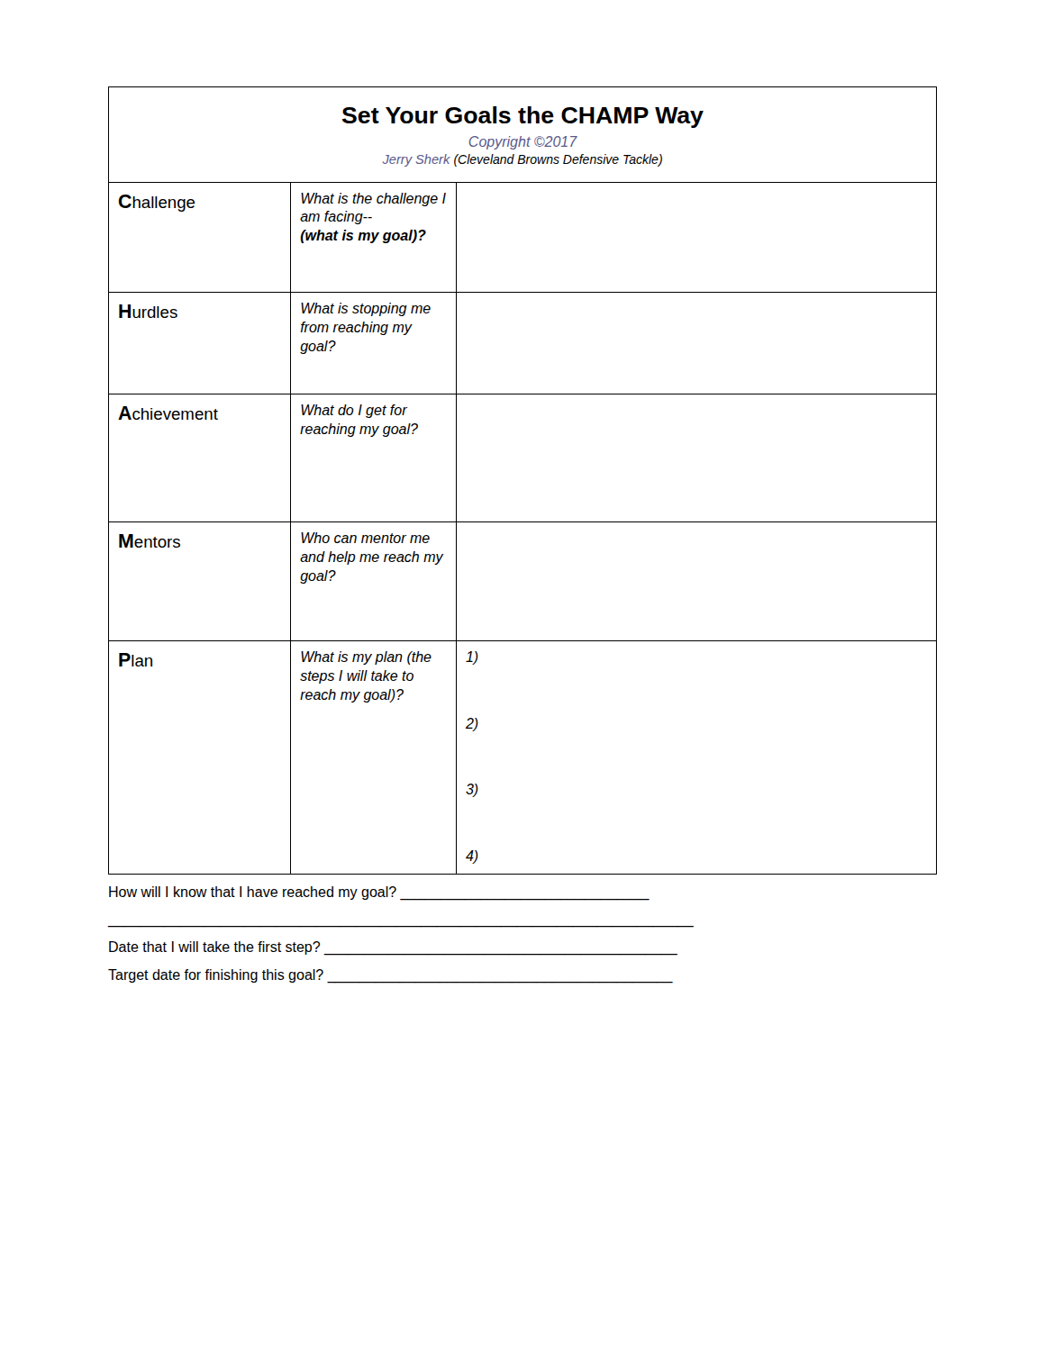| Set Your Goals the CHAMP Way Copyright ©2017 Jerry Sherk (Cleveland Browns Defensive Tackle) |
| C hallenge | What is the challenge I am facing-- (what is my goal)? | |
| H urdles | What is stopping me from reaching my goal? | |
| A chievement | What do I get for reaching my goal? | |
| M entors | Who can mentor me and help me reach my goal? | |
| P lan | What is my plan (the steps I will take to reach my goal)? | 1) 2) 3) 4) |
How will I know that I have reached my goal? _______________________________
_________________________________________________________________________
Date that I will take the first step? ____________________________________________
Target date for finishing this goal? ___________________________________________